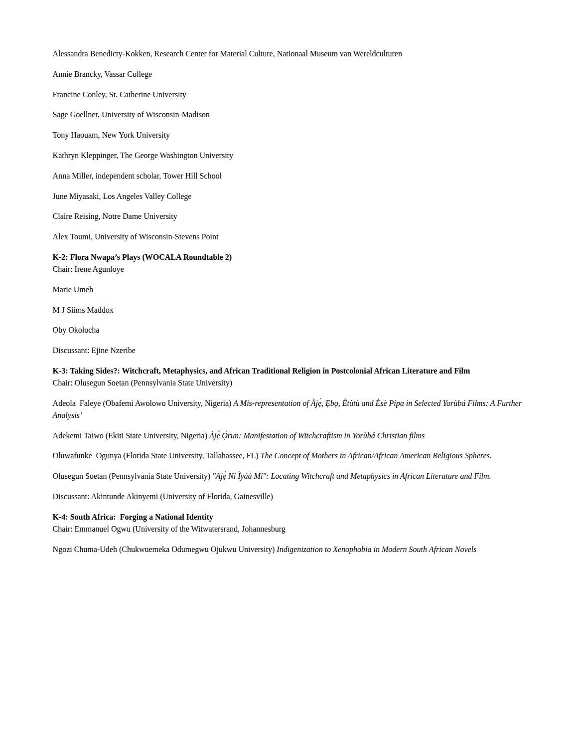Alessandra Benedicty-Kokken, Research Center for Material Culture, Nationaal Museum van Wereldculturen
Annie Brancky, Vassar College
Francine Conley, St. Catherine University
Sage Goellner, University of Wisconsin-Madison
Tony Haouam, New York University
Kathryn Kleppinger, The George Washington University
Anna Miller, independent scholar, Tower Hill School
June Miyasaki, Los Angeles Valley College
Claire Reising, Notre Dame University
Alex Toumi, University of Wisconsin-Stevens Point
K-2: Flora Nwapa’s Plays (WOCALA Roundtable 2)
Chair: Irene Agunloye
Marie Umeh
M J Siims Maddox
Oby Okolocha
Discussant: Ejine Nzeribe
K-3: Taking Sides?: Witchcraft, Metaphysics, and African Traditional Religion in Postcolonial African Literature and Film
Chair: Olusegun Soetan (Pennsylvania State University)
Adeola Faleye (Obafemi Awolowo University, Nigeria) A Mis-representation of Àjẹ́, Ẹbọ, Ètùtù and Èsè Pípa in Selected Yorùbá Films: A Further Analysis’
Adekemi Taiwo (Ekiti State University, Nigeria) Àjẹ́ Ọ̀run: Manifestation of Witchcraftism in Yorùbá Christian films
Oluwafunke Ogunya (Florida State University, Tallahassee, FL) The Concept of Mothers in African/African American Religious Spheres.
Olusegun Soetan (Pennsylvania State University) "Ajẹ́ Ní Ìyáà Mi": Locating Witchcraft and Metaphysics in African Literature and Film.
Discussant: Akintunde Akinyemi (University of Florida, Gainesville)
K-4: South Africa: Forging a National Identity
Chair: Emmanuel Ogwu (University of the Witwatersrand, Johannesburg
Ngozi Chuma-Udeh (Chukwuemeka Odumegwu Ojukwu University) Indigenization to Xenophobia in Modern South African Novels